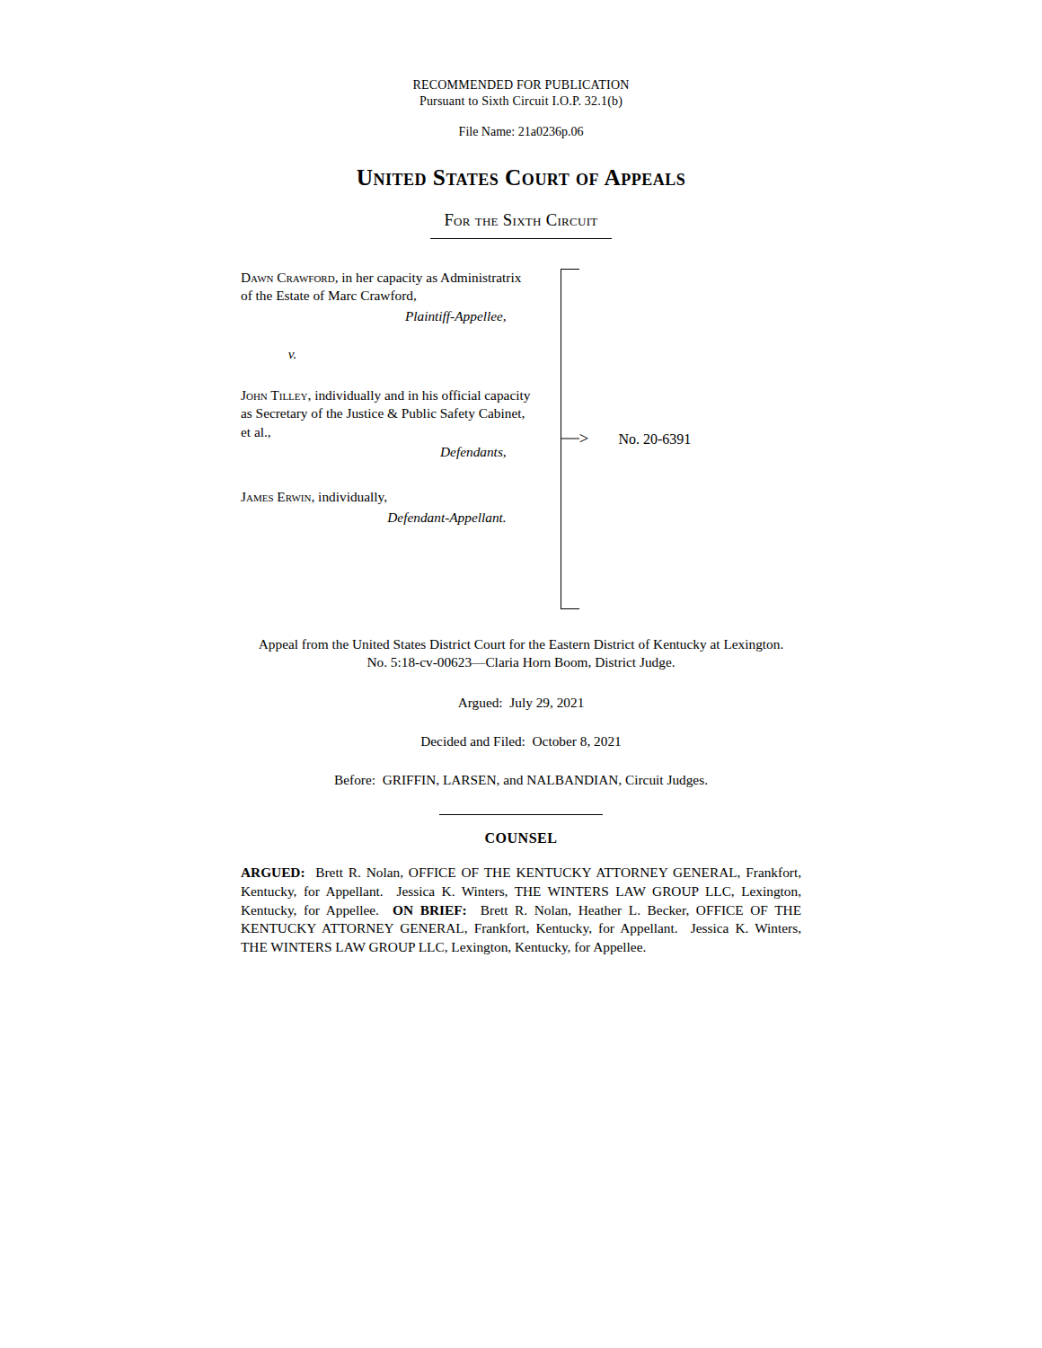RECOMMENDED FOR PUBLICATION
Pursuant to Sixth Circuit I.O.P. 32.1(b)
File Name: 21a0236p.06
United States Court of Appeals
For the Sixth Circuit
| Dawn Crawford , in her capacity as Administratrix of the Estate of Marc Crawford, Plaintiff-Appellee, v. John Tilley , individually and in his official capacity as Secretary of the Justice & Public Safety Cabinet, et al., Defendants, James Erwin , individually, Defendant-Appellant. | > | No. 20-6391 |
Appeal from the United States District Court for the Eastern District of Kentucky at Lexington.
No. 5:18-cv-00623—Claria Horn Boom, District Judge.
Argued: July 29, 2021
Decided and Filed: October 8, 2021
Before: GRIFFIN, LARSEN, and NALBANDIAN, Circuit Judges.
COUNSEL
ARGUED: Brett R. Nolan, OFFICE OF THE KENTUCKY ATTORNEY GENERAL, Frankfort, Kentucky, for Appellant. Jessica K. Winters, THE WINTERS LAW GROUP LLC, Lexington, Kentucky, for Appellee. ON BRIEF: Brett R. Nolan, Heather L. Becker, OFFICE OF THE KENTUCKY ATTORNEY GENERAL, Frankfort, Kentucky, for Appellant. Jessica K. Winters, THE WINTERS LAW GROUP LLC, Lexington, Kentucky, for Appellee.